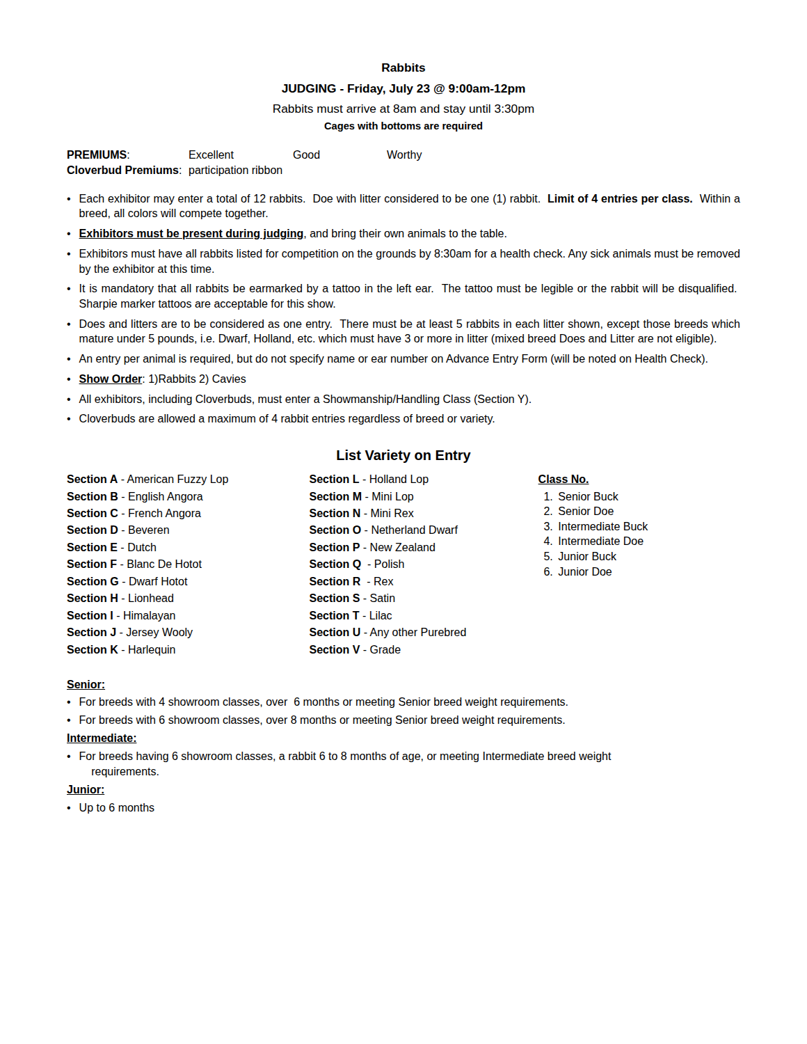Rabbits
JUDGING - Friday, July 23 @ 9:00am-12pm
Rabbits must arrive at 8am and stay until 3:30pm
Cages with bottoms are required
| PREMIUMS : | Excellent | Good | Worthy |
| Cloverbud Premiums : | participation ribbon |
Each exhibitor may enter a total of 12 rabbits. Doe with litter considered to be one (1) rabbit. Limit of 4 entries per class. Within a breed, all colors will compete together.
Exhibitors must be present during judging, and bring their own animals to the table.
Exhibitors must have all rabbits listed for competition on the grounds by 8:30am for a health check. Any sick animals must be removed by the exhibitor at this time.
It is mandatory that all rabbits be earmarked by a tattoo in the left ear. The tattoo must be legible or the rabbit will be disqualified. Sharpie marker tattoos are acceptable for this show.
Does and litters are to be considered as one entry. There must be at least 5 rabbits in each litter shown, except those breeds which mature under 5 pounds, i.e. Dwarf, Holland, etc. which must have 3 or more in litter (mixed breed Does and Litter are not eligible).
An entry per animal is required, but do not specify name or ear number on Advance Entry Form (will be noted on Health Check).
Show Order: 1)Rabbits 2) Cavies
All exhibitors, including Cloverbuds, must enter a Showmanship/Handling Class (Section Y).
Cloverbuds are allowed a maximum of 4 rabbit entries regardless of breed or variety.
List Variety on Entry
| Section A - American Fuzzy Lop | Section L - Holland Lop | Class No. |
| Section B - English Angora | Section M - Mini Lop | Senior Buck Senior Doe Intermediate Buck Intermediate Doe Junior Buck Junior Doe |
| Section C - French Angora | Section N - Mini Rex |
| Section D - Beveren | Section O - Netherland Dwarf |
| Section E - Dutch | Section P - New Zealand |
| Section F - Blanc De Hotot | Section Q - Polish |
| Section G - Dwarf Hotot | Section R - Rex |
| Section H - Lionhead | Section S - Satin | |
| Section I - Himalayan | Section T - Lilac | |
| Section J - Jersey Wooly | Section U - Any other Purebred | |
| Section K - Harlequin | Section V - Grade | |
Senior:
For breeds with 4 showroom classes, over 6 months or meeting Senior breed weight requirements.
For breeds with 6 showroom classes, over 8 months or meeting Senior breed weight requirements.
Intermediate:
For breeds having 6 showroom classes, a rabbit 6 to 8 months of age, or meeting Intermediate breed weight requirements.
Junior:
Up to 6 months